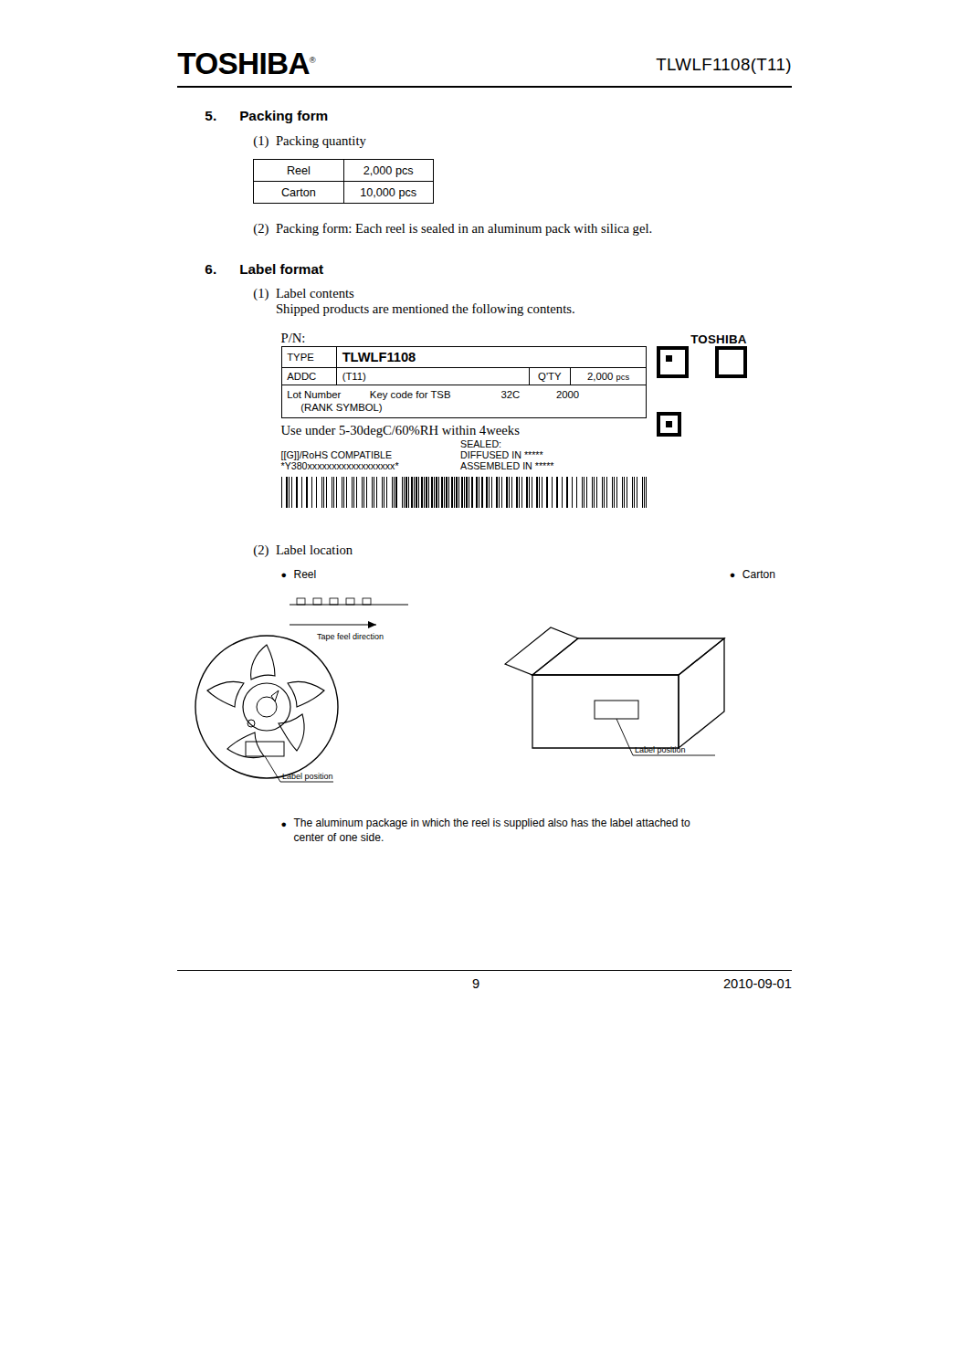TOSHIBA®
TLWLF1108(T11)
5. Packing form
(1)
Packing quantity
| Reel | 2,000 pcs |
| Carton | 10,000 pcs |
(2)
Packing form: Each reel is sealed in an aluminum pack with silica gel.
6. Label format
(1)
Label contents
Shipped products are mentioned the following contents.
P/N: TOSHIBA
| TYPE | TLWLF1108 |
| ADDC | (T11) | Q'TY | 2,000 pcs |
Lot Number Key code for TSB 32C 2000
(RANK SYMBOL)
Use under 5-30degC/60%RH within 4weeks
SEALED:
[[G]]/RoHS COMPATIBLE
DIFFUSED IN *****
*Y380xxxxxxxxxxxxxxxxxx*
ASSEMBLED IN *****
(2)
Label location
●Reel
●Carton
Tape feel direction Label position
Label position
● The aluminum package in which the reel is supplied also has the label attached to
center of one side.
9 2010-09-01